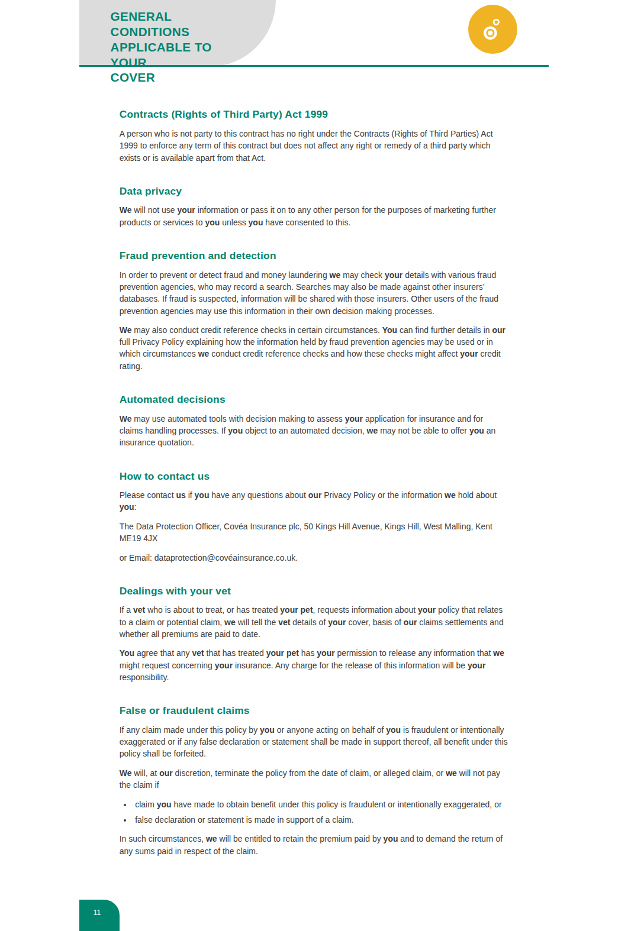General conditions
applicable to your
cover
Contracts (Rights of Third Party) Act 1999
A person who is not party to this contract has no right under the Contracts (Rights of Third Parties) Act 1999 to enforce any term of this contract but does not affect any right or remedy of a third party which exists or is available apart from that Act.
Data privacy
We will not use your information or pass it on to any other person for the purposes of marketing further products or services to you unless you have consented to this.
Fraud prevention and detection
In order to prevent or detect fraud and money laundering we may check your details with various fraud prevention agencies, who may record a search. Searches may also be made against other insurers’ databases. If fraud is suspected, information will be shared with those insurers. Other users of the fraud prevention agencies may use this information in their own decision making processes.
We may also conduct credit reference checks in certain circumstances. You can find further details in our full Privacy Policy explaining how the information held by fraud prevention agencies may be used or in which circumstances we conduct credit reference checks and how these checks might affect your credit rating.
Automated decisions
We may use automated tools with decision making to assess your application for insurance and for claims handling processes. If you object to an automated decision, we may not be able to offer you an insurance quotation.
How to contact us
Please contact us if you have any questions about our Privacy Policy or the information we hold about you:
The Data Protection Officer, Covéa Insurance plc, 50 Kings Hill Avenue, Kings Hill, West Malling, Kent ME19 4JX
or Email: dataprotection@covéainsurance.co.uk.
Dealings with your vet
If a vet who is about to treat, or has treated your pet, requests information about your policy that relates to a claim or potential claim, we will tell the vet details of your cover, basis of our claims settlements and whether all premiums are paid to date.
You agree that any vet that has treated your pet has your permission to release any information that we might request concerning your insurance. Any charge for the release of this information will be your responsibility.
False or fraudulent claims
If any claim made under this policy by you or anyone acting on behalf of you is fraudulent or intentionally exaggerated or if any false declaration or statement shall be made in support thereof, all benefit under this policy shall be forfeited.
We will, at our discretion, terminate the policy from the date of claim, or alleged claim, or we will not pay the claim if
claim you have made to obtain benefit under this policy is fraudulent or intentionally exaggerated, or
false declaration or statement is made in support of a claim.
In such circumstances, we will be entitled to retain the premium paid by you and to demand the return of any sums paid in respect of the claim.
11